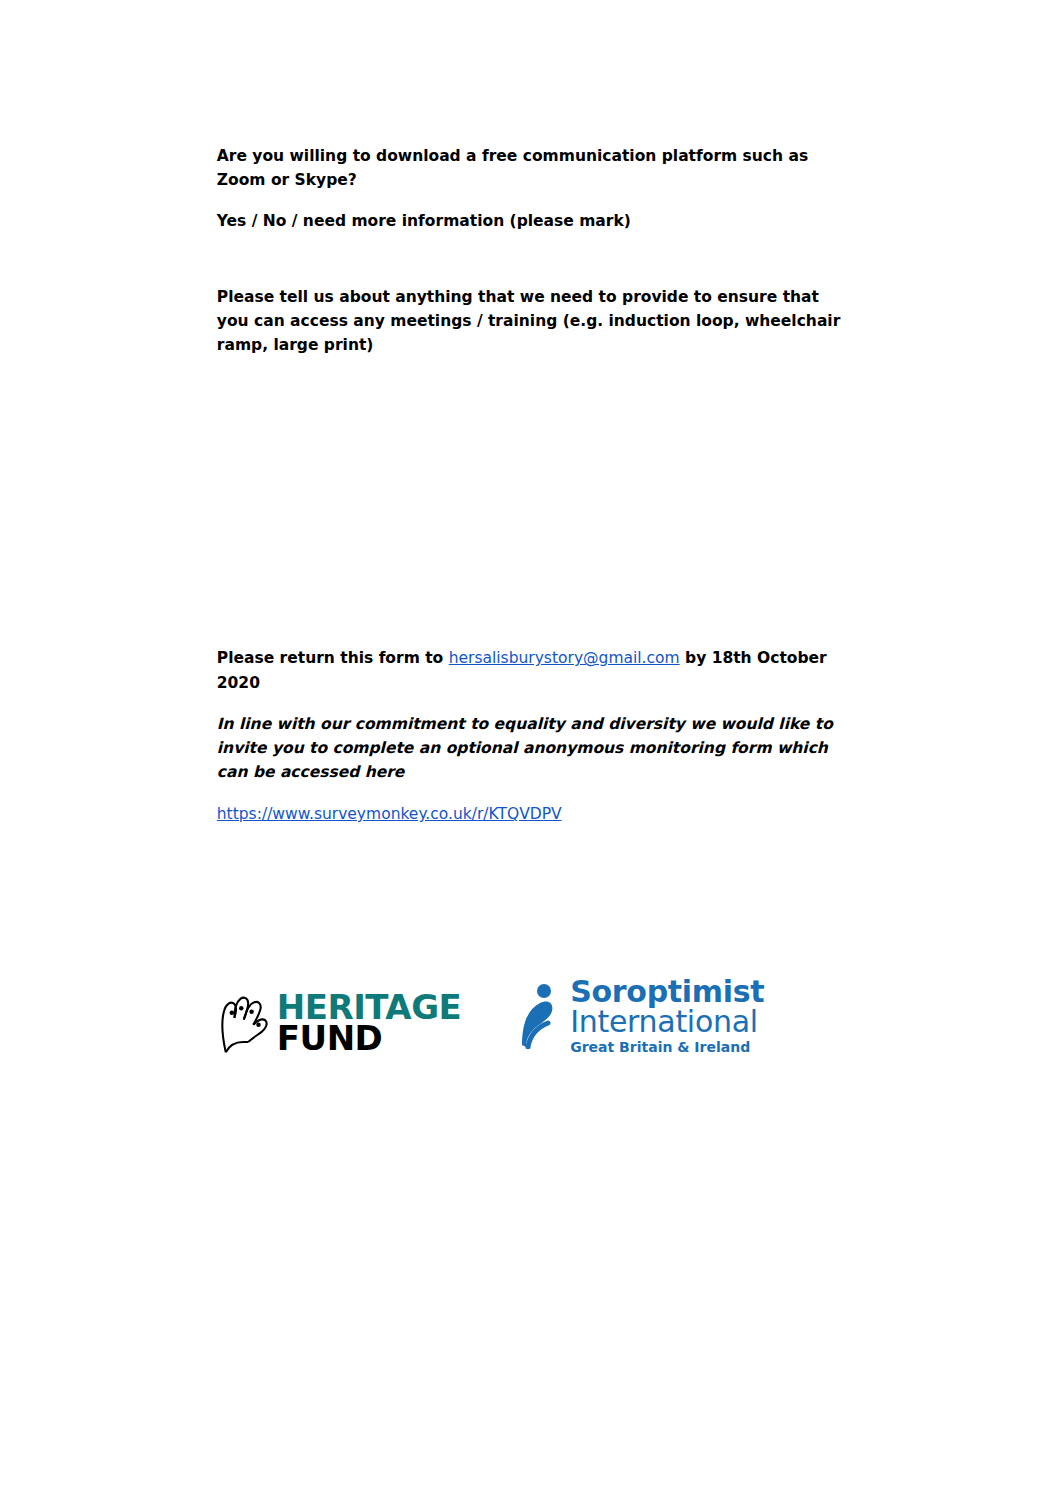Are you willing to download a free communication platform such as Zoom or Skype?
Yes / No / need more information (please mark)
Please tell us about anything that we need to provide to ensure that you can access any meetings / training (e.g. induction loop, wheelchair ramp, large print)
Please return this form to hersalisburystory@gmail.com by 18th October 2020
In line with our commitment to equality and diversity we would like to invite you to complete an optional anonymous monitoring form which can be accessed here
https://www.surveymonkey.co.uk/r/KTQVDPV
HERITAGE FUND
Soroptimist International Great Britain & Ireland